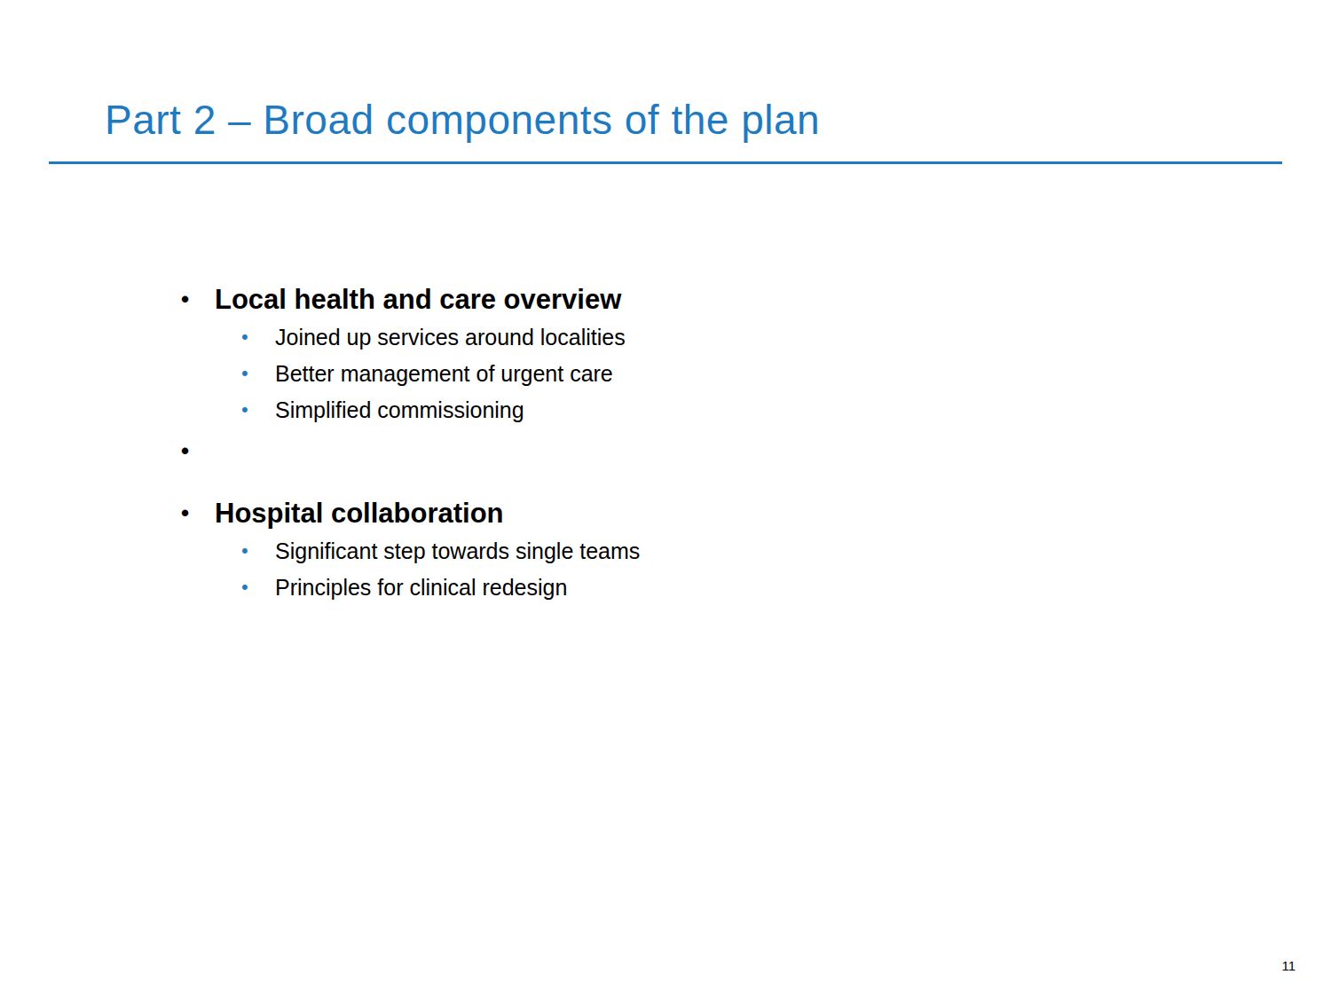Part 2 – Broad components of the plan
Local health and care overview
Joined up services around localities
Better management of urgent care
Simplified commissioning
Hospital collaboration
Significant step towards single teams
Principles for clinical redesign
11